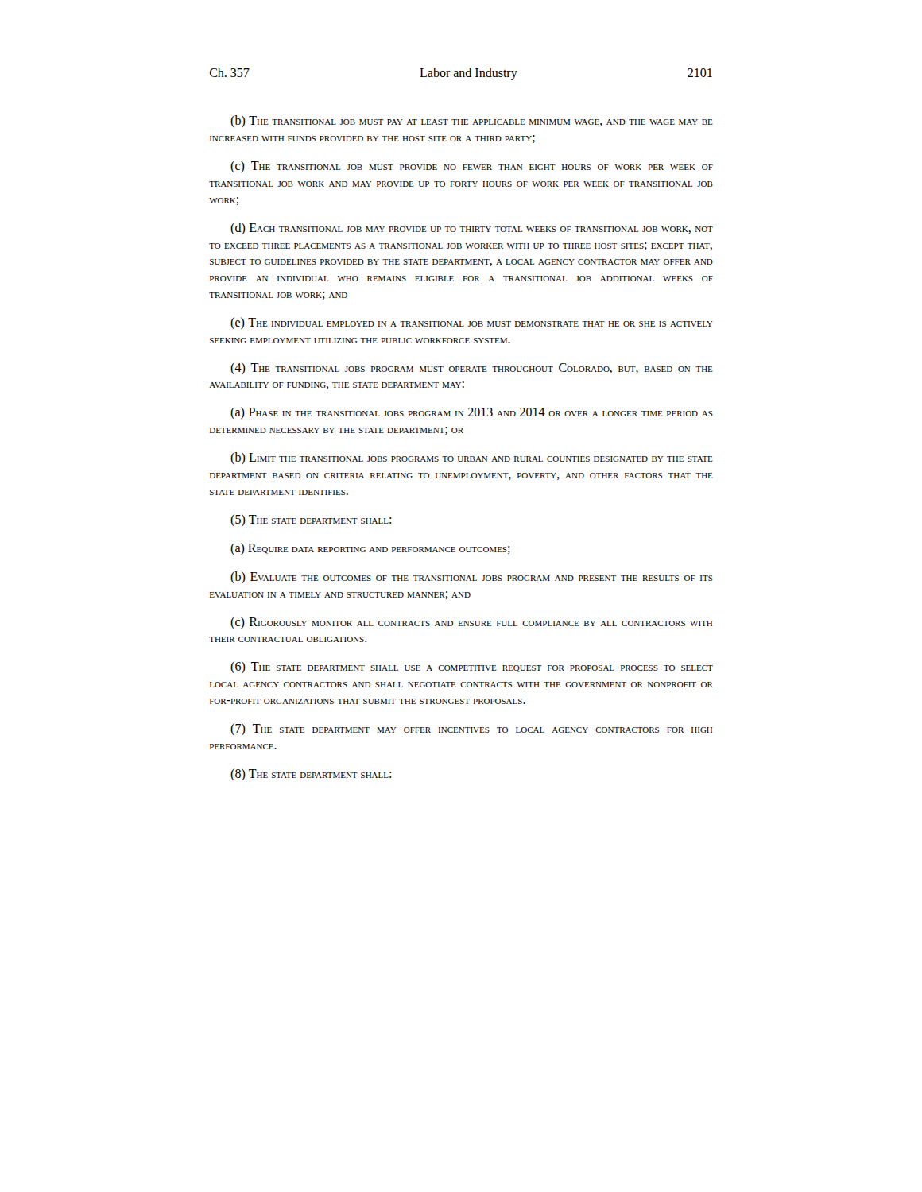Ch. 357 Labor and Industry 2101
(b) The transitional job must pay at least the applicable minimum wage, and the wage may be increased with funds provided by the host site or a third party;
(c) The transitional job must provide no fewer than eight hours of work per week of transitional job work and may provide up to forty hours of work per week of transitional job work;
(d) Each transitional job may provide up to thirty total weeks of transitional job work, not to exceed three placements as a transitional job worker with up to three host sites; except that, subject to guidelines provided by the state department, a local agency contractor may offer and provide an individual who remains eligible for a transitional job additional weeks of transitional job work; and
(e) The individual employed in a transitional job must demonstrate that he or she is actively seeking employment utilizing the public workforce system.
(4) The transitional jobs program must operate throughout Colorado, but, based on the availability of funding, the state department may:
(a) Phase in the transitional jobs program in 2013 and 2014 or over a longer time period as determined necessary by the state department; or
(b) Limit the transitional jobs programs to urban and rural counties designated by the state department based on criteria relating to unemployment, poverty, and other factors that the state department identifies.
(5) The state department shall:
(a) Require data reporting and performance outcomes;
(b) Evaluate the outcomes of the transitional jobs program and present the results of its evaluation in a timely and structured manner; and
(c) Rigorously monitor all contracts and ensure full compliance by all contractors with their contractual obligations.
(6) The state department shall use a competitive request for proposal process to select local agency contractors and shall negotiate contracts with the government or nonprofit or for-profit organizations that submit the strongest proposals.
(7) The state department may offer incentives to local agency contractors for high performance.
(8) The state department shall: